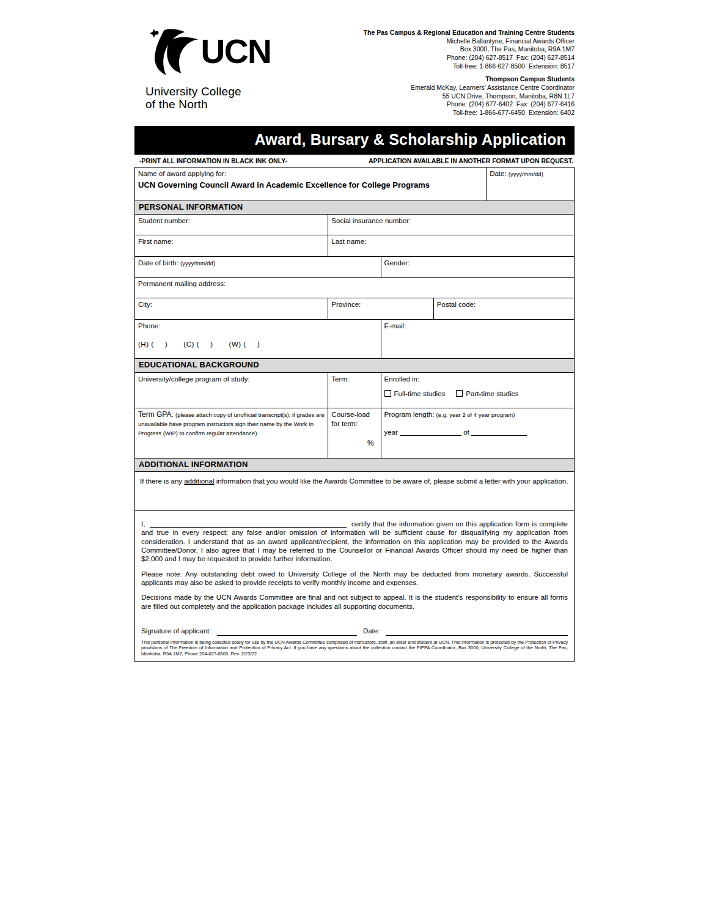UCN
University College
of the North
The Pas Campus & Regional Education and Training Centre Students
Michelle Ballantyne, Financial Awards Officer
Box 3000, The Pas, Manitoba, R9A 1M7
Phone: (204) 627-8517 Fax: (204) 627-8514
Toll-free: 1-866-627-8500 Extension: 8517
Thompson Campus Students
Emerald McKay, Learners’ Assistance Centre Coordinator
55 UCN Drive, Thompson, Manitoba, R8N 1L7
Phone: (204) 677-6402 Fax: (204) 677-6416
Toll-free: 1-866-677-6450 Extension: 6402
Award, Bursary & Scholarship Application
-PRINT ALL INFORMATION IN BLACK INK ONLY-
APPLICATION AVAILABLE IN ANOTHER FORMAT UPON REQUEST.
| Name of award applying for: UCN Governing Council Award in Academic Excellence for College Programs | Date: (yyyy/mm/dd) |
| PERSONAL INFORMATION |
| Student number: | Social insurance number: |
| First name: | Last name: |
| Date of birth: (yyyy/mm/dd) | Gender: |
| Permanent mailing address: |
| City: | Province: | Postal code: |
| Phone: (H) ( ) (C) ( ) (W) ( ) | E-mail: |
| EDUCATIONAL BACKGROUND |
| University/college program of study: | Term: | Enrolled in: Full-time studies Part-time studies |
| Term GPA: (please attach copy of unofficial transcript(s); if grades are unavailable have program instructors sign their name by the Work In Progress (WIP) to confirm regular attendance) | Course-load for term: % | Program length: (e.g. year 2 of 4 year program) year of |
| ADDITIONAL INFORMATION |
If there is any additional information that you would like the Awards Committee to be aware of, please submit a letter with your application.
I, certify that the information given on this application form is complete and true in every respect; any false and/or omission of information will be sufficient cause for disqualifying my application from consideration. I understand that as an award applicant/recipient, the information on this application may be provided to the Awards Committee/Donor. I also agree that I may be referred to the Counsellor or Financial Awards Officer should my need be higher than $2,000 and I may be requested to provide further information.
Please note: Any outstanding debt owed to University College of the North may be deducted from monetary awards. Successful applicants may also be asked to provide receipts to verify monthly income and expenses.
Decisions made by the UCN Awards Committee are final and not subject to appeal. It is the student’s responsibility to ensure all forms are filled out completely and the application package includes all supporting documents.
Signature of applicant:
Date:
This personal information is being collected solely for use by the UCN Awards Committee comprised of instructors, staff, an elder and student at UCN. This information is protected by the Protection of Privacy provisions of The Freedom of Information and Protection of Privacy Act. If you have any questions about the collection contact the FIPPA Coordinator, Box 3000, University College of the North, The Pas, Manitoba, R9A 1M7, Phone 204-627-8500. Rev. 2/23/22